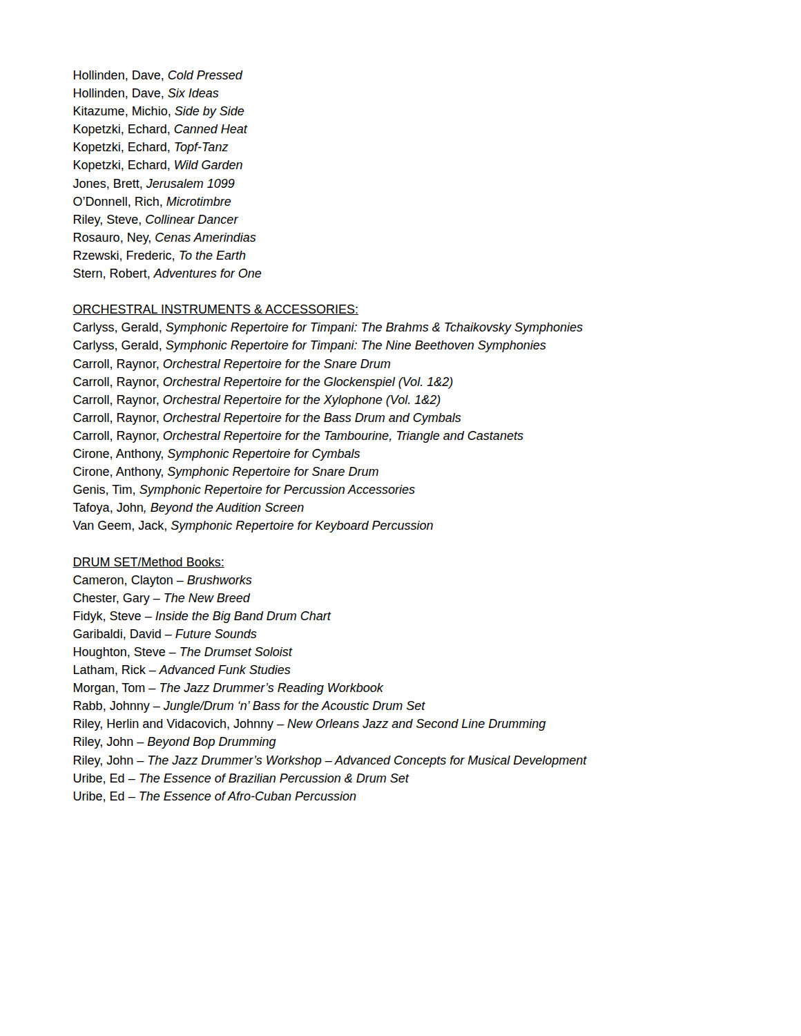Hollinden, Dave, Cold Pressed
Hollinden, Dave, Six Ideas
Kitazume, Michio, Side by Side
Kopetzki, Echard, Canned Heat
Kopetzki, Echard, Topf-Tanz
Kopetzki, Echard, Wild Garden
Jones, Brett, Jerusalem 1099
O’Donnell, Rich, Microtimbre
Riley, Steve, Collinear Dancer
Rosauro, Ney, Cenas Amerindias
Rzewski, Frederic, To the Earth
Stern, Robert, Adventures for One
ORCHESTRAL INSTRUMENTS & ACCESSORIES:
Carlyss, Gerald, Symphonic Repertoire for Timpani: The Brahms & Tchaikovsky Symphonies
Carlyss, Gerald, Symphonic Repertoire for Timpani: The Nine Beethoven Symphonies
Carroll, Raynor, Orchestral Repertoire for the Snare Drum
Carroll, Raynor, Orchestral Repertoire for the Glockenspiel (Vol. 1&2)
Carroll, Raynor, Orchestral Repertoire for the Xylophone (Vol. 1&2)
Carroll, Raynor, Orchestral Repertoire for the Bass Drum and Cymbals
Carroll, Raynor, Orchestral Repertoire for the Tambourine, Triangle and Castanets
Cirone, Anthony, Symphonic Repertoire for Cymbals
Cirone, Anthony, Symphonic Repertoire for Snare Drum
Genis, Tim, Symphonic Repertoire for Percussion Accessories
Tafoya, John, Beyond the Audition Screen
Van Geem, Jack, Symphonic Repertoire for Keyboard Percussion
DRUM SET/Method Books:
Cameron, Clayton – Brushworks
Chester, Gary – The New Breed
Fidyk, Steve – Inside the Big Band Drum Chart
Garibaldi, David – Future Sounds
Houghton, Steve – The Drumset Soloist
Latham, Rick – Advanced Funk Studies
Morgan, Tom – The Jazz Drummer’s Reading Workbook
Rabb, Johnny – Jungle/Drum ‘n’ Bass for the Acoustic Drum Set
Riley, Herlin and Vidacovich, Johnny – New Orleans Jazz and Second Line Drumming
Riley, John – Beyond Bop Drumming
Riley, John – The Jazz Drummer’s Workshop – Advanced Concepts for Musical Development
Uribe, Ed – The Essence of Brazilian Percussion & Drum Set
Uribe, Ed – The Essence of Afro-Cuban Percussion